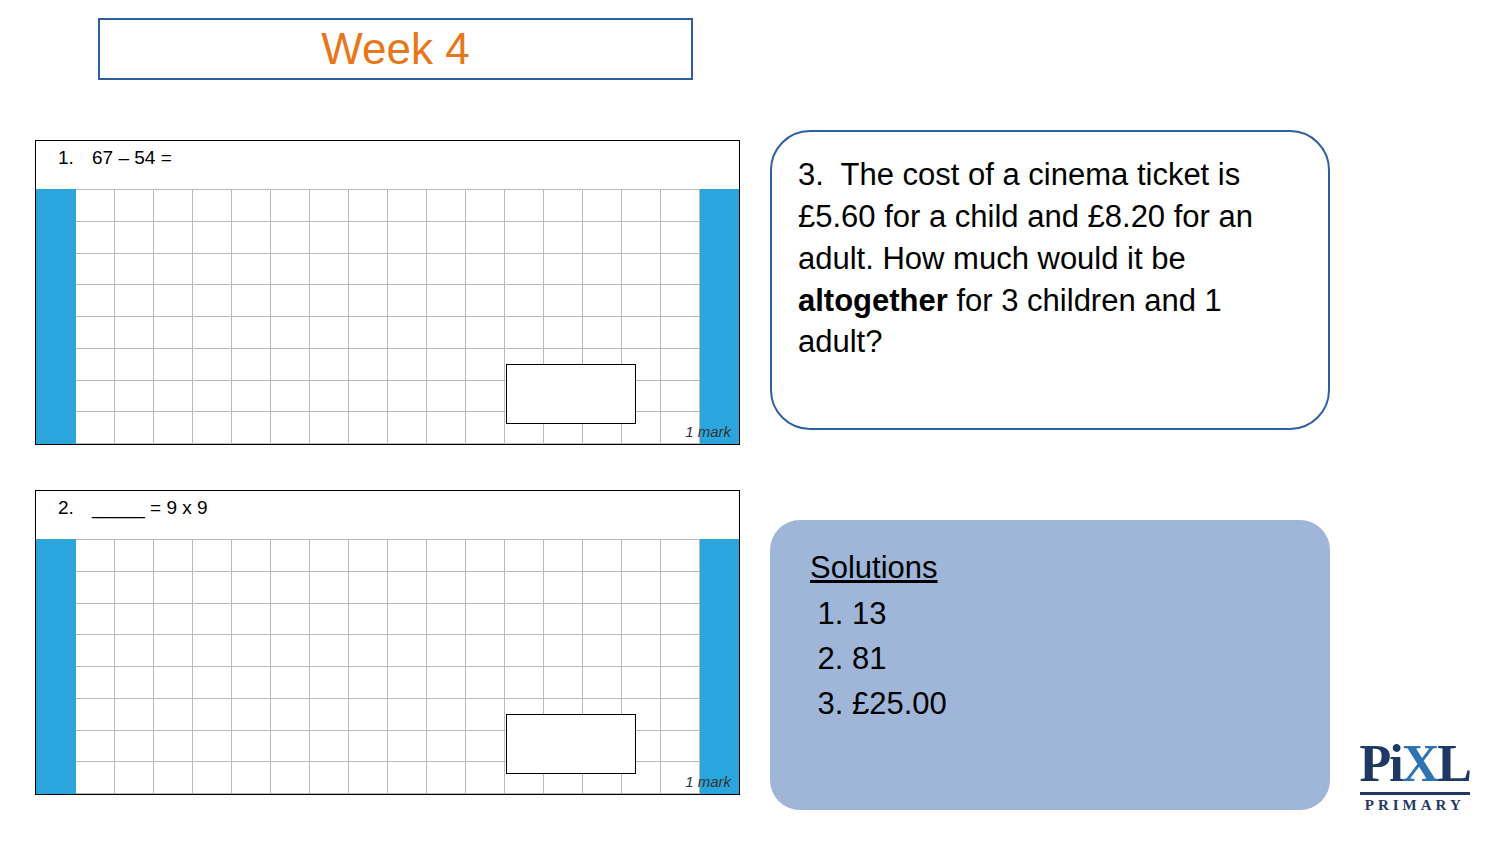Week 4
1. 67 – 54 =
1 mark
2._____ = 9 x 9
1 mark
3. The cost of a cinema ticket is £5.60 for a child and £8.20 for an adult. How much would it be altogether for 3 children and 1 adult?
Solutions
13
81
£25.00
PiXL
PRIMARY